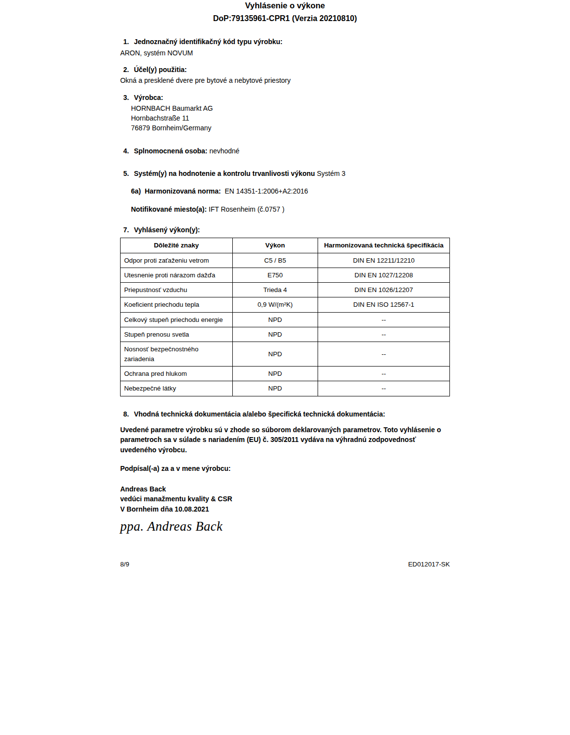Vyhlásenie o výkone
DoP:79135961-CPR1 (Verzia 20210810)
Jednoznačný identifikačný kód typu výrobku:
ARON, systém NOVUM
Účel(y) použitia:
Okná a presklené dvere pre bytové a nebytové priestory
Výrobca:
HORNBACH Baumarkt AG
Hornbachstraße 11
76879 Bornheim/Germany
Splnomocnená osoba: nevhodné
Systém(y) na hodnotenie a kontrolu trvanlivosti výkonu Systém 3
6a) Harmonizovaná norma: EN 14351-1:2006+A2:2016
Notifikované miesto(a): IFT Rosenheim (č.0757 )
Vyhlásený výkon(y):
| Dôležité znaky | Výkon | Harmonizovaná technická špecifikácia |
| --- | --- | --- |
| Odpor proti zaťaženiu vetrom | C5 / B5 | DIN EN 12211/12210 |
| Utesnenie proti nárazom dažďa | E750 | DIN EN 1027/12208 |
| Priepustnosť vzduchu | Trieda 4 | DIN EN 1026/12207 |
| Koeficient priechodu tepla | 0,9 W/(m²K) | DIN EN ISO 12567-1 |
| Celkový stupeň priechodu energie | NPD | -- |
| Stupeň prenosu svetla | NPD | -- |
| Nosnosť bezpečnostného zariadenia | NPD | -- |
| Ochrana pred hlukom | NPD | -- |
| Nebezpečné látky | NPD | -- |
Vhodná technická dokumentácia a/alebo špecifická technická dokumentácia:
Uvedené parametre výrobku sú v zhode so súborom deklarovaných parametrov. Toto vyhlásenie o parametroch sa v súlade s nariadením (EU) č. 305/2011 vydáva na výhradnú zodpovednosť uvedeného výrobcu.
Podpísal(-a) za a v mene výrobcu:
Andreas Back
vedúci manažmentu kvality & CSR
V Bornheim dňa 10.08.2021
ppa. Andreas Back
8/9 ED012017-SK